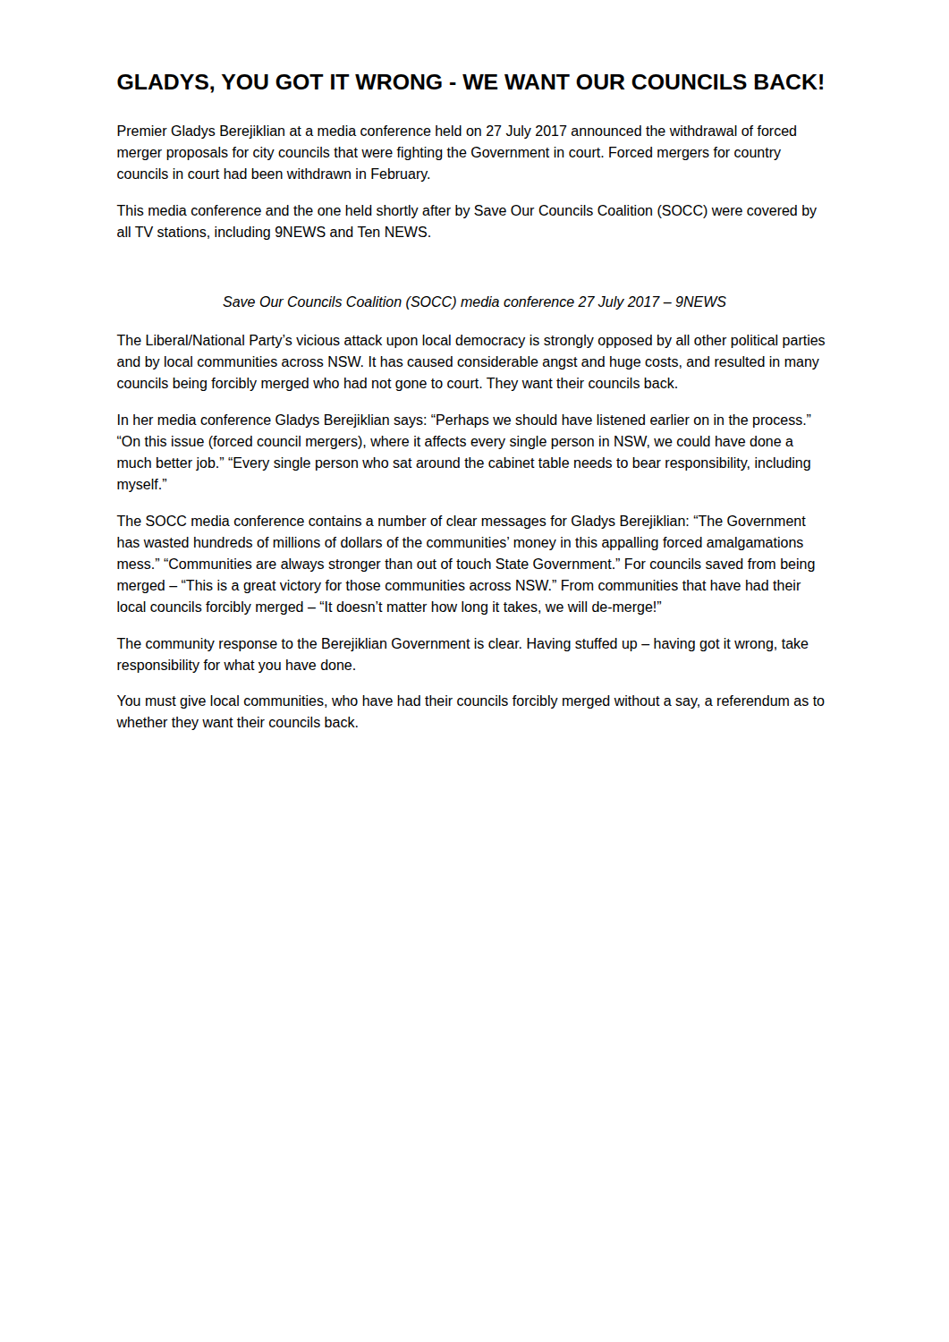GLADYS, YOU GOT IT WRONG - WE WANT OUR COUNCILS BACK!
Premier Gladys Berejiklian at a media conference held on 27 July 2017 announced the withdrawal of forced merger proposals for city councils that were fighting the Government in court. Forced mergers for country councils in court had been withdrawn in February.
This media conference and the one held shortly after by Save Our Councils Coalition (SOCC) were covered by all TV stations, including 9NEWS and Ten NEWS.
Save Our Councils Coalition (SOCC) media conference 27 July 2017 – 9NEWS
The Liberal/National Party’s vicious attack upon local democracy is strongly opposed by all other political parties and by local communities across NSW. It has caused considerable angst and huge costs, and resulted in many councils being forcibly merged who had not gone to court. They want their councils back.
In her media conference Gladys Berejiklian says: “Perhaps we should have listened earlier on in the process.” “On this issue (forced council mergers), where it affects every single person in NSW, we could have done a much better job.” “Every single person who sat around the cabinet table needs to bear responsibility, including myself.”
The SOCC media conference contains a number of clear messages for Gladys Berejiklian: “The Government has wasted hundreds of millions of dollars of the communities’ money in this appalling forced amalgamations mess.” “Communities are always stronger than out of touch State Government.” For councils saved from being merged – “This is a great victory for those communities across NSW.” From communities that have had their local councils forcibly merged – “It doesn’t matter how long it takes, we will de-merge!”
The community response to the Berejiklian Government is clear. Having stuffed up – having got it wrong, take responsibility for what you have done.
You must give local communities, who have had their councils forcibly merged without a say, a referendum as to whether they want their councils back.